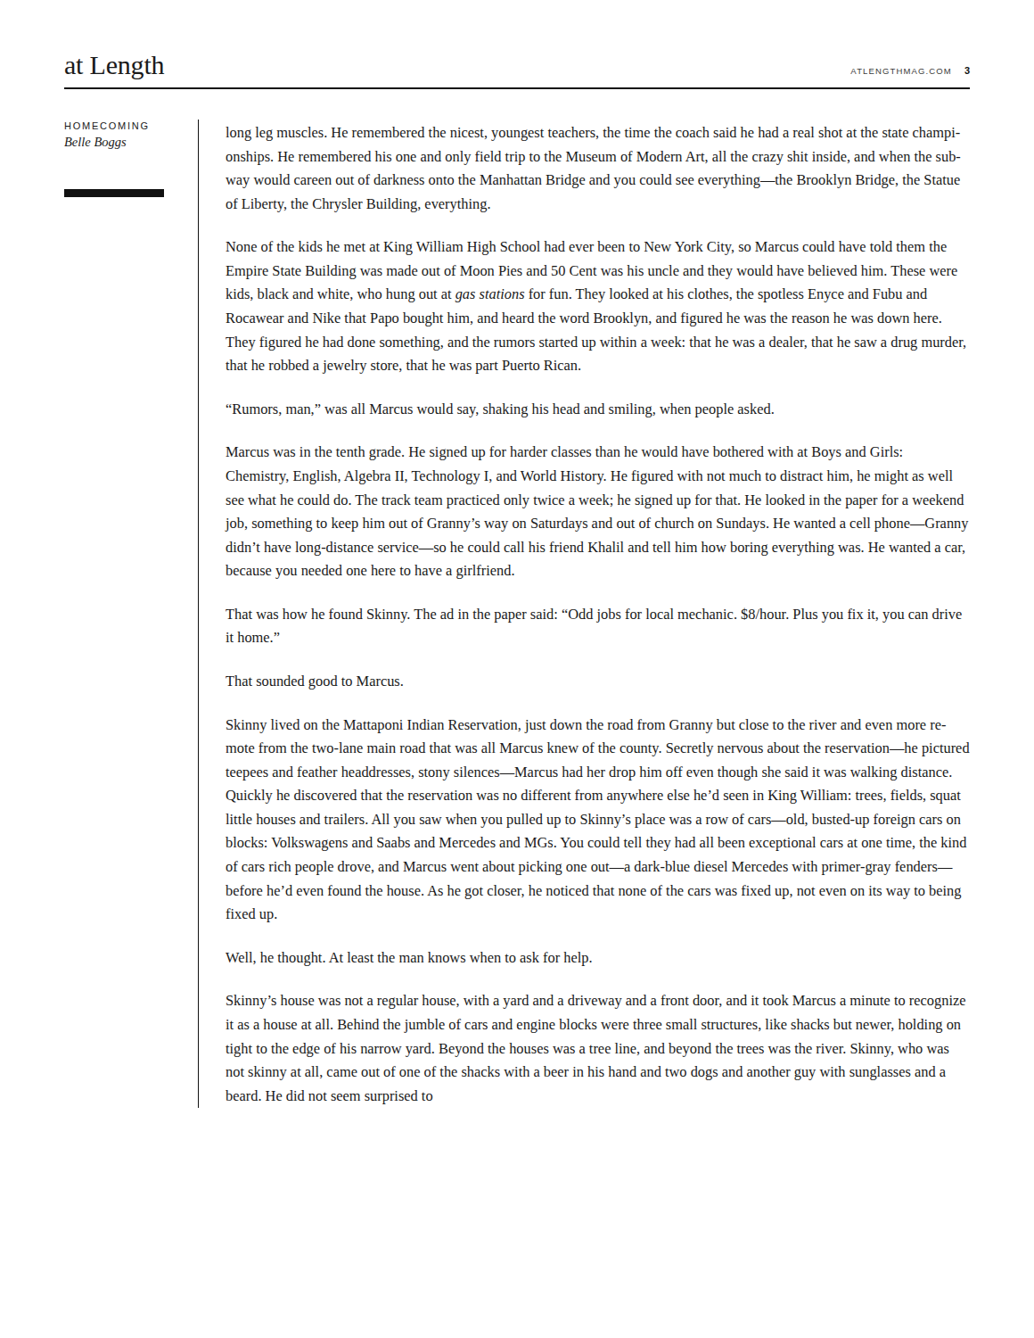at Length
ATLENGTHMAG.COM 3
Homecoming
Belle Boggs
long leg muscles. He remembered the nicest, youngest teachers, the time the coach said he had a real shot at the state championships. He remembered his one and only field trip to the Museum of Modern Art, all the crazy shit inside, and when the subway would careen out of darkness onto the Manhattan Bridge and you could see everything—the Brooklyn Bridge, the Statue of Liberty, the Chrysler Building, everything.
None of the kids he met at King William High School had ever been to New York City, so Marcus could have told them the Empire State Building was made out of Moon Pies and 50 Cent was his uncle and they would have believed him. These were kids, black and white, who hung out at gas stations for fun. They looked at his clothes, the spotless Enyce and Fubu and Rocawear and Nike that Papo bought him, and heard the word Brooklyn, and figured he was the reason he was down here. They figured he had done something, and the rumors started up within a week: that he was a dealer, that he saw a drug murder, that he robbed a jewelry store, that he was part Puerto Rican.
“Rumors, man,” was all Marcus would say, shaking his head and smiling, when people asked.
Marcus was in the tenth grade. He signed up for harder classes than he would have bothered with at Boys and Girls: Chemistry, English, Algebra II, Technology I, and World History. He figured with not much to distract him, he might as well see what he could do. The track team practiced only twice a week; he signed up for that. He looked in the paper for a weekend job, something to keep him out of Granny’s way on Saturdays and out of church on Sundays. He wanted a cell phone—Granny didn’t have long-distance service—so he could call his friend Khalil and tell him how boring everything was. He wanted a car, because you needed one here to have a girlfriend.
That was how he found Skinny. The ad in the paper said: “Odd jobs for local mechanic. $8/hour. Plus you fix it, you can drive it home.”
That sounded good to Marcus.
Skinny lived on the Mattaponi Indian Reservation, just down the road from Granny but close to the river and even more remote from the two-lane main road that was all Marcus knew of the county. Secretly nervous about the reservation—he pictured teepees and feather headdresses, stony silences—Marcus had her drop him off even though she said it was walking distance. Quickly he discovered that the reservation was no different from anywhere else he’d seen in King William: trees, fields, squat little houses and trailers. All you saw when you pulled up to Skinny’s place was a row of cars—old, busted-up foreign cars on blocks: Volkswagens and Saabs and Mercedes and MGs. You could tell they had all been exceptional cars at one time, the kind of cars rich people drove, and Marcus went about picking one out—a dark-blue diesel Mercedes with primer-gray fenders—before he’d even found the house. As he got closer, he noticed that none of the cars was fixed up, not even on its way to being fixed up.
Well, he thought. At least the man knows when to ask for help.
Skinny’s house was not a regular house, with a yard and a driveway and a front door, and it took Marcus a minute to recognize it as a house at all. Behind the jumble of cars and engine blocks were three small structures, like shacks but newer, holding on tight to the edge of his narrow yard. Beyond the houses was a tree line, and beyond the trees was the river. Skinny, who was not skinny at all, came out of one of the shacks with a beer in his hand and two dogs and another guy with sunglasses and a beard. He did not seem surprised to